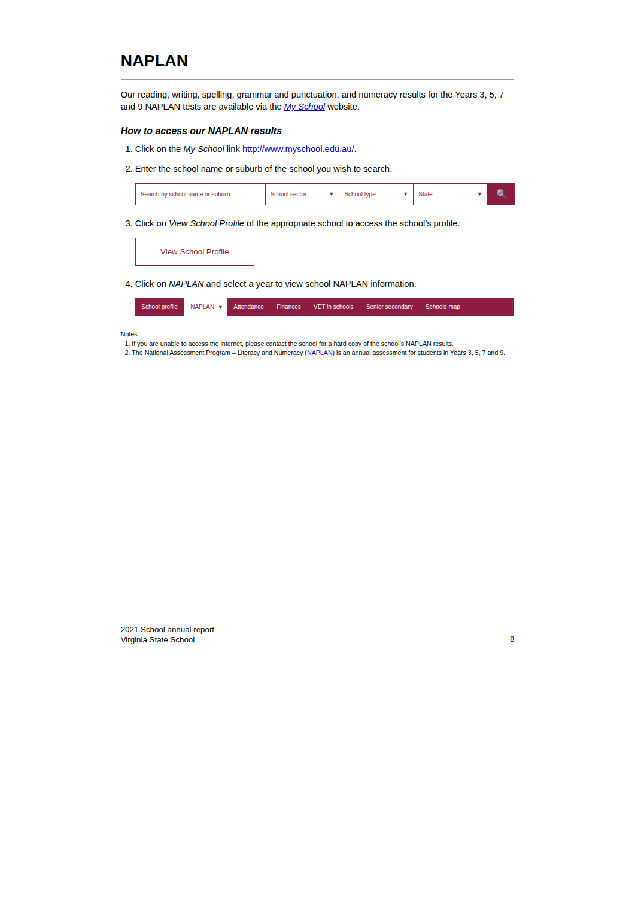NAPLAN
Our reading, writing, spelling, grammar and punctuation, and numeracy results for the Years 3, 5, 7 and 9 NAPLAN tests are available via the My School website.
How to access our NAPLAN results
Click on the My School link http://www.myschool.edu.au/.
Enter the school name or suburb of the school you wish to search.
Search by school name or suburb
School sector▼
School type▼
State▼
🔍
Click on View School Profile of the appropriate school to access the school’s profile.
View School Profile
Click on NAPLAN and select a year to view school NAPLAN information.
School profile
NAPLAN▼
Attendance
Finances
VET in schools
Senior secondary
Schools map
Notes
If you are unable to access the internet, please contact the school for a hard copy of the school’s NAPLAN results.
The National Assessment Program – Literacy and Numeracy (NAPLAN) is an annual assessment for students in Years 3, 5, 7 and 9.
2021 School annual report
Virginia State School
8